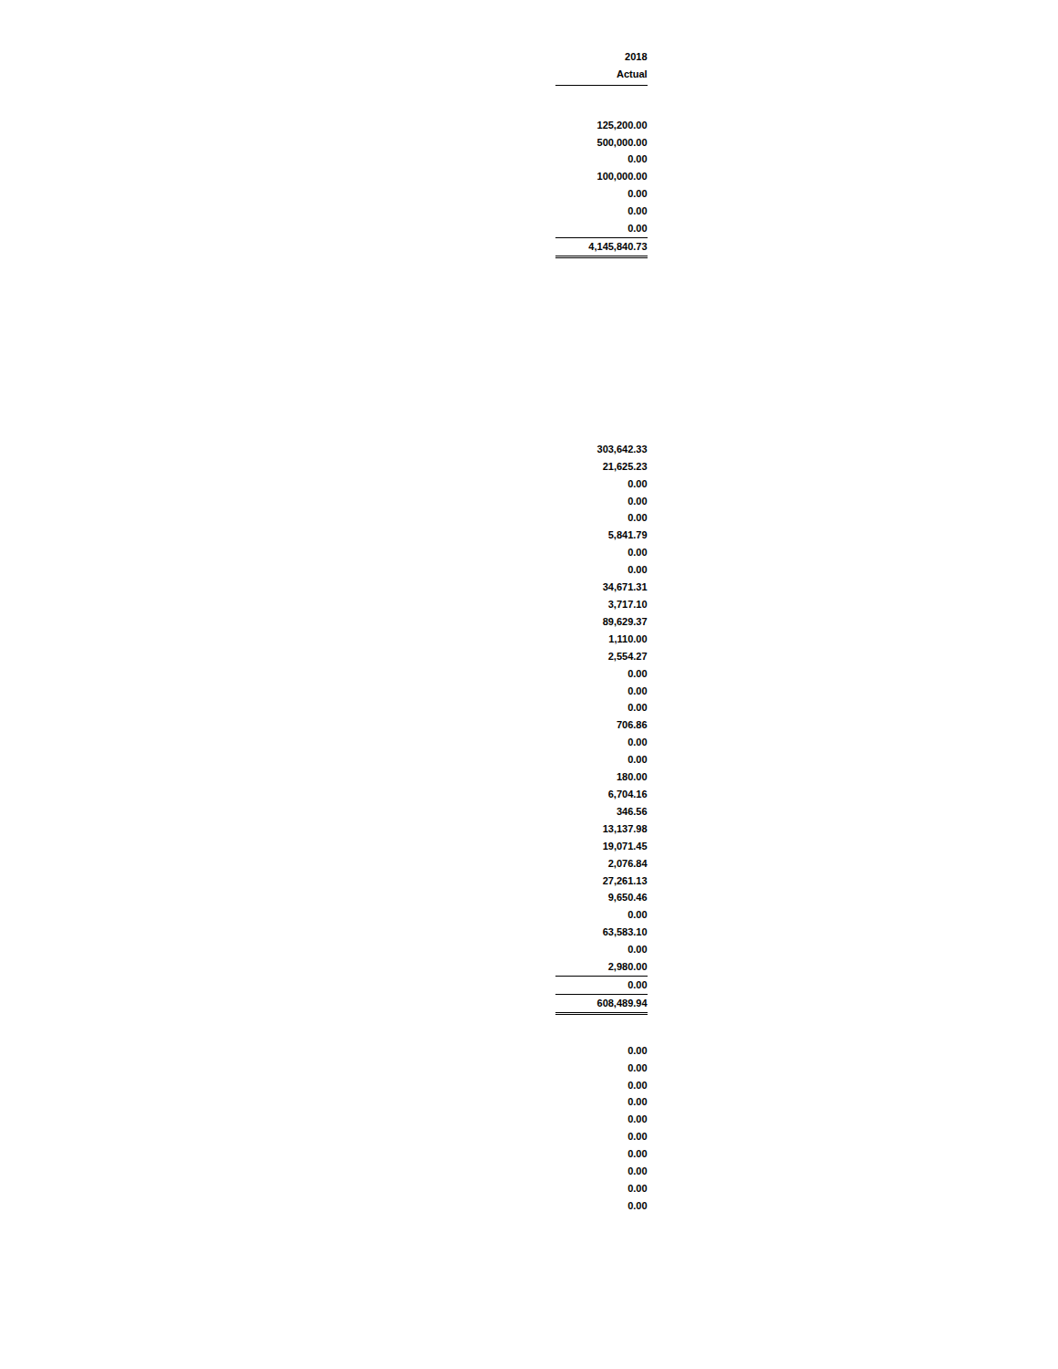| 2018 |
| Actual |
| 125,200.00 |
| 500,000.00 |
| 0.00 |
| 100,000.00 |
| 0.00 |
| 0.00 |
| 0.00 |
| 4,145,840.73 |
| 303,642.33 |
| 21,625.23 |
| 0.00 |
| 0.00 |
| 0.00 |
| 5,841.79 |
| 0.00 |
| 0.00 |
| 34,671.31 |
| 3,717.10 |
| 89,629.37 |
| 1,110.00 |
| 2,554.27 |
| 0.00 |
| 0.00 |
| 0.00 |
| 706.86 |
| 0.00 |
| 0.00 |
| 180.00 |
| 6,704.16 |
| 346.56 |
| 13,137.98 |
| 19,071.45 |
| 2,076.84 |
| 27,261.13 |
| 9,650.46 |
| 0.00 |
| 63,583.10 |
| 0.00 |
| 2,980.00 |
| 0.00 |
| 608,489.94 |
| 0.00 |
| 0.00 |
| 0.00 |
| 0.00 |
| 0.00 |
| 0.00 |
| 0.00 |
| 0.00 |
| 0.00 |
| 0.00 |